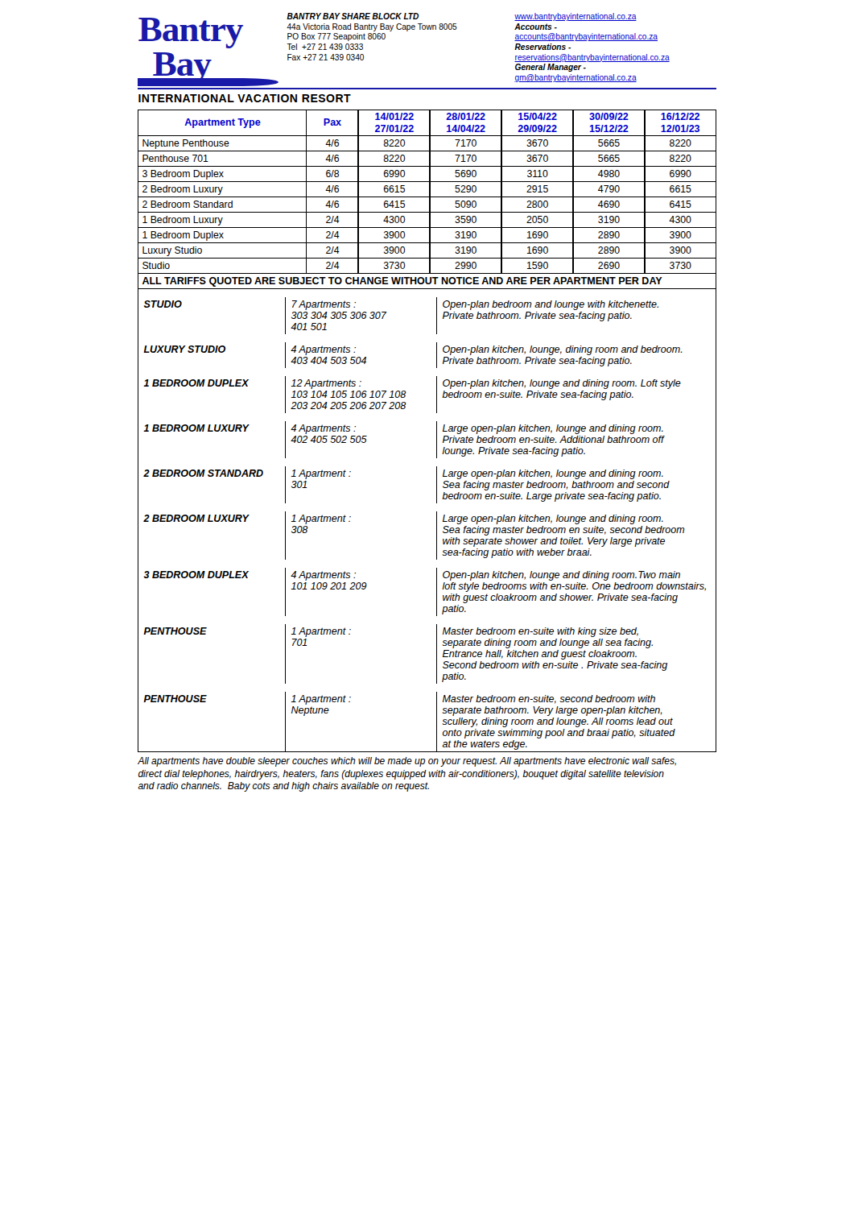BantryBay
BANTRY BAY SHARE BLOCK LTD
44a Victoria Road Bantry Bay Cape Town 8005
PO Box 777 Seapoint 8060
Tel +27 21 439 0333
Fax +27 21 439 0340
www.bantrybayinternational.co.za
Accounts -
accounts@bantrybayinternational.co.za
Reservations -
reservations@bantrybayinternational.co.za
General Manager -
gm@bantrybayinternational.co.za
INTERNATIONAL VACATION RESORT
| Apartment Type | Pax | 14/01/22 27/01/22 | 28/01/22 14/04/22 | 15/04/22 29/09/22 | 30/09/22 15/12/22 | 16/12/22 12/01/23 |
| --- | --- | --- | --- | --- | --- | --- |
| Neptune Penthouse | 4/6 | 8220 | 7170 | 3670 | 5665 | 8220 |
| Penthouse 701 | 4/6 | 8220 | 7170 | 3670 | 5665 | 8220 |
| 3 Bedroom Duplex | 6/8 | 6990 | 5690 | 3110 | 4980 | 6990 |
| 2 Bedroom Luxury | 4/6 | 6615 | 5290 | 2915 | 4790 | 6615 |
| 2 Bedroom Standard | 4/6 | 6415 | 5090 | 2800 | 4690 | 6415 |
| 1 Bedroom Luxury | 2/4 | 4300 | 3590 | 2050 | 3190 | 4300 |
| 1 Bedroom Duplex | 2/4 | 3900 | 3190 | 1690 | 2890 | 3900 |
| Luxury Studio | 2/4 | 3900 | 3190 | 1690 | 2890 | 3900 |
| Studio | 2/4 | 3730 | 2990 | 1590 | 2690 | 3730 |
ALL TARIFFS QUOTED ARE SUBJECT TO CHANGE WITHOUT NOTICE AND ARE PER APARTMENT PER DAY
| STUDIO | 7 Apartments : 303 304 305 306 307 401 501 | Open-plan bedroom and lounge with kitchenette. Private bathroom. Private sea-facing patio. |
| LUXURY STUDIO | 4 Apartments : 403 404 503 504 | Open-plan kitchen, lounge, dining room and bedroom. Private bathroom. Private sea-facing patio. |
| 1 BEDROOM DUPLEX | 12 Apartments : 103 104 105 106 107 108 203 204 205 206 207 208 | Open-plan kitchen, lounge and dining room. Loft style bedroom en-suite. Private sea-facing patio. |
| 1 BEDROOM LUXURY | 4 Apartments : 402 405 502 505 | Large open-plan kitchen, lounge and dining room. Private bedroom en-suite. Additional bathroom off lounge. Private sea-facing patio. |
| 2 BEDROOM STANDARD | 1 Apartment : 301 | Large open-plan kitchen, lounge and dining room. Sea facing master bedroom, bathroom and second bedroom en-suite. Large private sea-facing patio. |
| 2 BEDROOM LUXURY | 1 Apartment : 308 | Large open-plan kitchen, lounge and dining room. Sea facing master bedroom en suite, second bedroom with separate shower and toilet. Very large private sea-facing patio with weber braai. |
| 3 BEDROOM DUPLEX | 4 Apartments : 101 109 201 209 | Open-plan kitchen, lounge and dining room.Two main loft style bedrooms with en-suite. One bedroom downstairs, with guest cloakroom and shower. Private sea-facing patio. |
| PENTHOUSE | 1 Apartment : 701 | Master bedroom en-suite with king size bed, separate dining room and lounge all sea facing. Entrance hall, kitchen and guest cloakroom. Second bedroom with en-suite . Private sea-facing patio. |
| PENTHOUSE | 1 Apartment : Neptune | Master bedroom en-suite, second bedroom with separate bathroom. Very large open-plan kitchen, scullery, dining room and lounge. All rooms lead out onto private swimming pool and braai patio, situated at the waters edge. |
All apartments have double sleeper couches which will be made up on your request. All apartments have electronic wall safes,
direct dial telephones, hairdryers, heaters, fans (duplexes equipped with air-conditioners), bouquet digital satellite television
and radio channels. Baby cots and high chairs available on request.